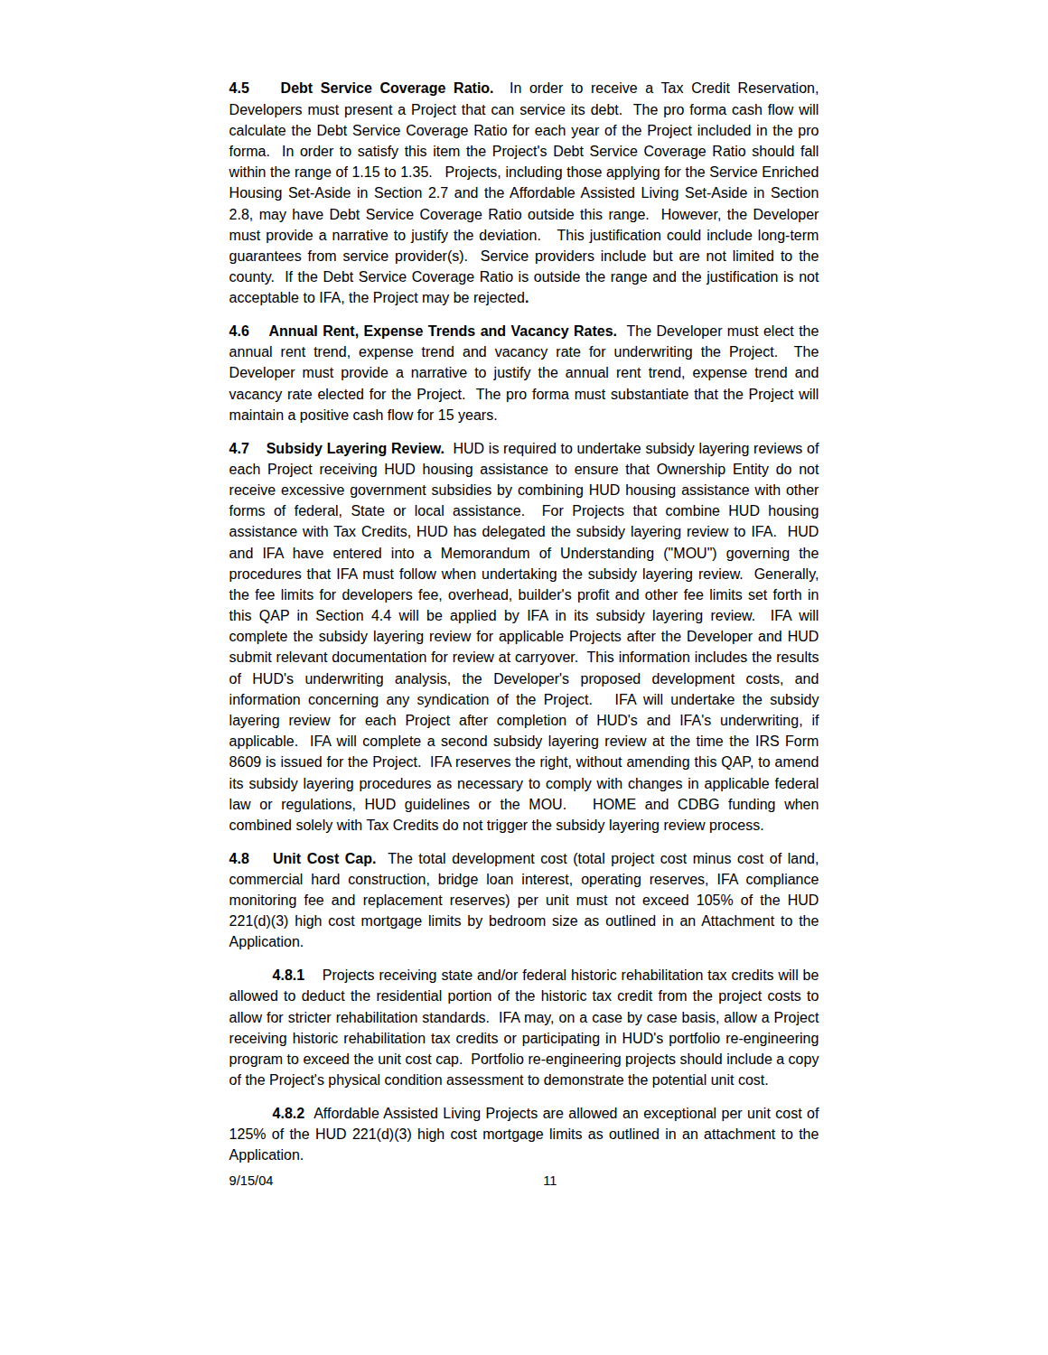4.5 Debt Service Coverage Ratio. In order to receive a Tax Credit Reservation, Developers must present a Project that can service its debt. The pro forma cash flow will calculate the Debt Service Coverage Ratio for each year of the Project included in the pro forma. In order to satisfy this item the Project's Debt Service Coverage Ratio should fall within the range of 1.15 to 1.35. Projects, including those applying for the Service Enriched Housing Set-Aside in Section 2.7 and the Affordable Assisted Living Set-Aside in Section 2.8, may have Debt Service Coverage Ratio outside this range. However, the Developer must provide a narrative to justify the deviation. This justification could include long-term guarantees from service provider(s). Service providers include but are not limited to the county. If the Debt Service Coverage Ratio is outside the range and the justification is not acceptable to IFA, the Project may be rejected.
4.6 Annual Rent, Expense Trends and Vacancy Rates. The Developer must elect the annual rent trend, expense trend and vacancy rate for underwriting the Project. The Developer must provide a narrative to justify the annual rent trend, expense trend and vacancy rate elected for the Project. The pro forma must substantiate that the Project will maintain a positive cash flow for 15 years.
4.7 Subsidy Layering Review. HUD is required to undertake subsidy layering reviews of each Project receiving HUD housing assistance to ensure that Ownership Entity do not receive excessive government subsidies by combining HUD housing assistance with other forms of federal, State or local assistance. For Projects that combine HUD housing assistance with Tax Credits, HUD has delegated the subsidy layering review to IFA. HUD and IFA have entered into a Memorandum of Understanding ("MOU") governing the procedures that IFA must follow when undertaking the subsidy layering review. Generally, the fee limits for developers fee, overhead, builder's profit and other fee limits set forth in this QAP in Section 4.4 will be applied by IFA in its subsidy layering review. IFA will complete the subsidy layering review for applicable Projects after the Developer and HUD submit relevant documentation for review at carryover. This information includes the results of HUD's underwriting analysis, the Developer's proposed development costs, and information concerning any syndication of the Project. IFA will undertake the subsidy layering review for each Project after completion of HUD's and IFA's underwriting, if applicable. IFA will complete a second subsidy layering review at the time the IRS Form 8609 is issued for the Project. IFA reserves the right, without amending this QAP, to amend its subsidy layering procedures as necessary to comply with changes in applicable federal law or regulations, HUD guidelines or the MOU. HOME and CDBG funding when combined solely with Tax Credits do not trigger the subsidy layering review process.
4.8 Unit Cost Cap. The total development cost (total project cost minus cost of land, commercial hard construction, bridge loan interest, operating reserves, IFA compliance monitoring fee and replacement reserves) per unit must not exceed 105% of the HUD 221(d)(3) high cost mortgage limits by bedroom size as outlined in an Attachment to the Application.
4.8.1 Projects receiving state and/or federal historic rehabilitation tax credits will be allowed to deduct the residential portion of the historic tax credit from the project costs to allow for stricter rehabilitation standards. IFA may, on a case by case basis, allow a Project receiving historic rehabilitation tax credits or participating in HUD's portfolio re-engineering program to exceed the unit cost cap. Portfolio re-engineering projects should include a copy of the Project's physical condition assessment to demonstrate the potential unit cost.
4.8.2 Affordable Assisted Living Projects are allowed an exceptional per unit cost of 125% of the HUD 221(d)(3) high cost mortgage limits as outlined in an attachment to the Application.
9/15/04
11